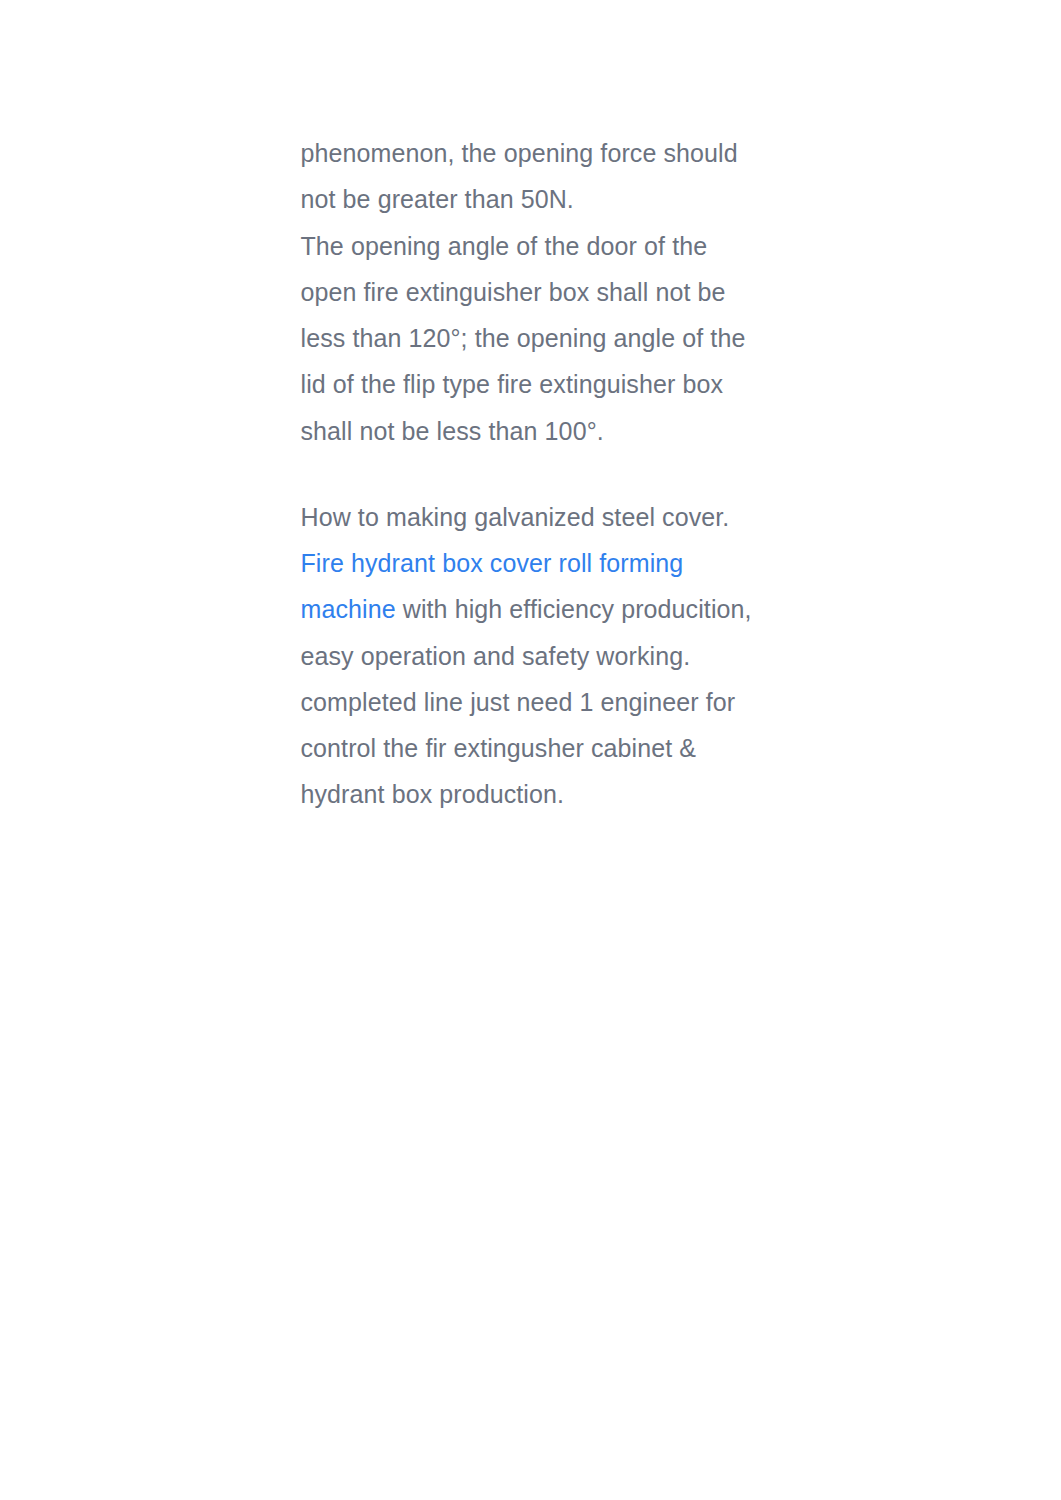phenomenon, the opening force should not be greater than 50N.
The opening angle of the door of the open fire extinguisher box shall not be less than 120°; the opening angle of the lid of the flip type fire extinguisher box shall not be less than 100°.
How to making galvanized steel cover.
Fire hydrant box cover roll forming machine with high efficiency producition, easy operation and safety working. completed line just need 1 engineer for control the fir extingusher cabinet & hydrant box production.